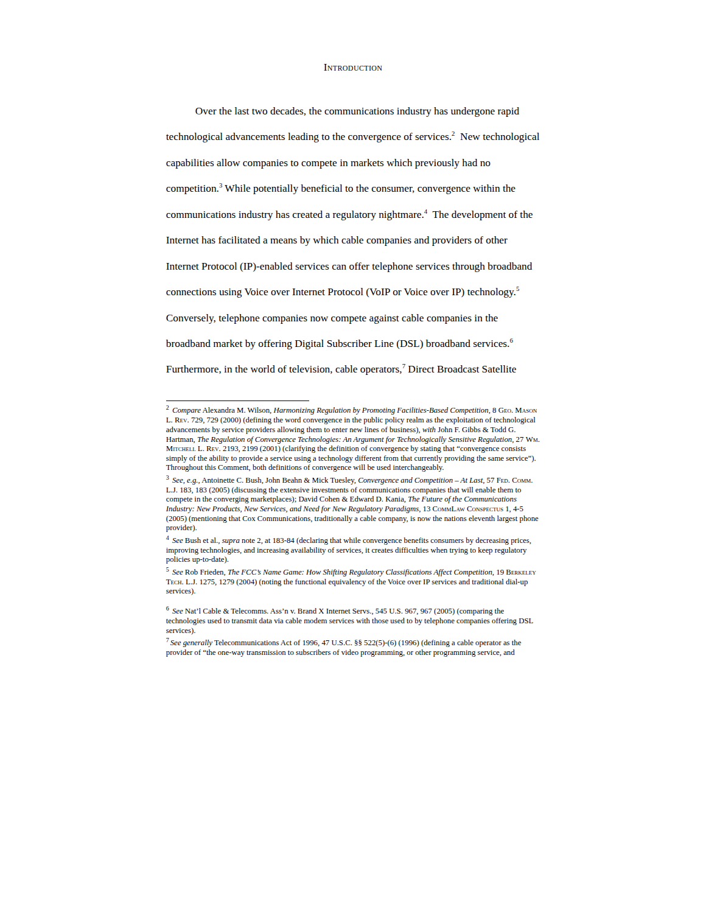Introduction
Over the last two decades, the communications industry has undergone rapid technological advancements leading to the convergence of services.2 New technological capabilities allow companies to compete in markets which previously had no competition.3 While potentially beneficial to the consumer, convergence within the communications industry has created a regulatory nightmare.4 The development of the Internet has facilitated a means by which cable companies and providers of other Internet Protocol (IP)-enabled services can offer telephone services through broadband connections using Voice over Internet Protocol (VoIP or Voice over IP) technology.5 Conversely, telephone companies now compete against cable companies in the broadband market by offering Digital Subscriber Line (DSL) broadband services.6 Furthermore, in the world of television, cable operators,7 Direct Broadcast Satellite
2 Compare Alexandra M. Wilson, Harmonizing Regulation by Promoting Facilities-Based Competition, 8 Geo. Mason L. Rev. 729, 729 (2000) (defining the word convergence in the public policy realm as the exploitation of technological advancements by service providers allowing them to enter new lines of business), with John F. Gibbs & Todd G. Hartman, The Regulation of Convergence Technologies: An Argument for Technologically Sensitive Regulation, 27 Wm. Mitchell L. Rev. 2193, 2199 (2001) (clarifying the definition of convergence by stating that “convergence consists simply of the ability to provide a service using a technology different from that currently providing the same service”). Throughout this Comment, both definitions of convergence will be used interchangeably.
3 See, e.g., Antoinette C. Bush, John Beahn & Mick Tuesley, Convergence and Competition – At Last, 57 Fed. Comm. L.J. 183, 183 (2005) (discussing the extensive investments of communications companies that will enable them to compete in the converging marketplaces); David Cohen & Edward D. Kania, The Future of the Communications Industry: New Products, New Services, and Need for New Regulatory Paradigms, 13 CommLaw Conspectus 1, 4-5 (2005) (mentioning that Cox Communications, traditionally a cable company, is now the nations eleventh largest phone provider).
4 See Bush et al., supra note 2, at 183-84 (declaring that while convergence benefits consumers by decreasing prices, improving technologies, and increasing availability of services, it creates difficulties when trying to keep regulatory policies up-to-date).
5 See Rob Frieden, The FCC’s Name Game: How Shifting Regulatory Classifications Affect Competition, 19 Berkeley Tech. L.J. 1275, 1279 (2004) (noting the functional equivalency of the Voice over IP services and traditional dial-up services).
6 See Nat’l Cable & Telecomms. Ass’n v. Brand X Internet Servs., 545 U.S. 967, 967 (2005) (comparing the technologies used to transmit data via cable modem services with those used to by telephone companies offering DSL services).
7 See generally Telecommunications Act of 1996, 47 U.S.C. §§ 522(5)-(6) (1996) (defining a cable operator as the provider of “the one-way transmission to subscribers of video programming, or other programming service, and